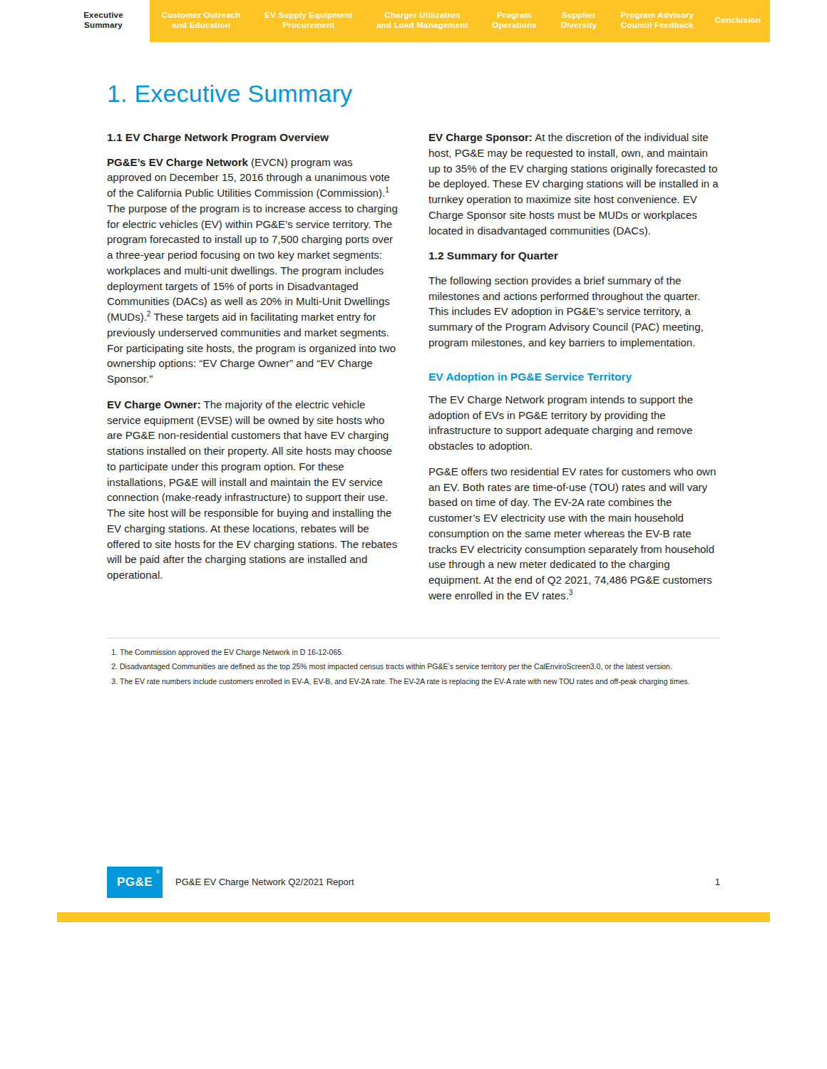Executive Summary
Customer Outreach
and Education
EV Supply Equipment
Procurement
Charger Utilization
and Load Management
Program
Operations
Supplier
Diversity
Program Advisory
Council Feedback
Conclusion
1. Executive Summary
1.1 EV Charge Network Program Overview
PG&E’s EV Charge Network (EVCN) program was approved on December 15, 2016 through a unanimous vote of the California Public Utilities Commission (Commission).1 The purpose of the program is to increase access to charging for electric vehicles (EV) within PG&E’s service territory. The program forecasted to install up to 7,500 charging ports over a three-year period focusing on two key market segments: workplaces and multi-unit dwellings. The program includes deployment targets of 15% of ports in Disadvantaged Communities (DACs) as well as 20% in Multi-Unit Dwellings (MUDs).2 These targets aid in facilitating market entry for previously underserved communities and market segments. For participating site hosts, the program is organized into two ownership options: “EV Charge Owner” and “EV Charge Sponsor.”
EV Charge Owner: The majority of the electric vehicle service equipment (EVSE) will be owned by site hosts who are PG&E non-residential customers that have EV charging stations installed on their property. All site hosts may choose to participate under this program option. For these installations, PG&E will install and maintain the EV service connection (make-ready infrastructure) to support their use. The site host will be responsible for buying and installing the EV charging stations. At these locations, rebates will be offered to site hosts for the EV charging stations. The rebates will be paid after the charging stations are installed and operational.
EV Charge Sponsor: At the discretion of the individual site host, PG&E may be requested to install, own, and maintain up to 35% of the EV charging stations originally forecasted to be deployed. These EV charging stations will be installed in a turnkey operation to maximize site host convenience. EV Charge Sponsor site hosts must be MUDs or workplaces located in disadvantaged communities (DACs).
1.2 Summary for Quarter
The following section provides a brief summary of the milestones and actions performed throughout the quarter. This includes EV adoption in PG&E’s service territory, a summary of the Program Advisory Council (PAC) meeting, program milestones, and key barriers to implementation.
EV Adoption in PG&E Service Territory
The EV Charge Network program intends to support the adoption of EVs in PG&E territory by providing the infrastructure to support adequate charging and remove obstacles to adoption.
PG&E offers two residential EV rates for customers who own an EV. Both rates are time-of-use (TOU) rates and will vary based on time of day. The EV-2A rate combines the customer’s EV electricity use with the main household consumption on the same meter whereas the EV-B rate tracks EV electricity consumption separately from household use through a new meter dedicated to the charging equipment. At the end of Q2 2021, 74,486 PG&E customers were enrolled in the EV rates.3
The Commission approved the EV Charge Network in D 16-12-065.
Disadvantaged Communities are defined as the top 25% most impacted census tracts within PG&E’s service territory per the CalEnviroScreen3.0, or the latest version.
The EV rate numbers include customers enrolled in EV-A, EV-B, and EV-2A rate. The EV-2A rate is replacing the EV-A rate with new TOU rates and off-peak charging times.
PG&E
PG&E EV Charge Network Q2/2021 Report
1